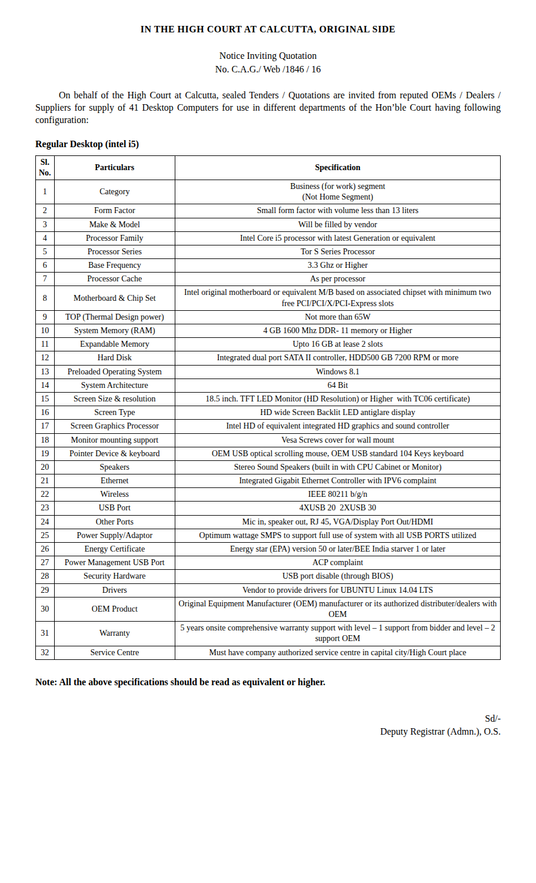IN THE HIGH COURT AT CALCUTTA, ORIGINAL SIDE
Notice Inviting Quotation
No. C.A.G./ Web /1846 / 16
On behalf of the High Court at Calcutta, sealed Tenders / Quotations are invited from reputed OEMs / Dealers / Suppliers for supply of 41 Desktop Computers for use in different departments of the Hon’ble Court having following configuration:
Regular Desktop (intel i5)
| Sl. No. | Particulars | Specification |
| --- | --- | --- |
| 1 | Category | Business (for work) segment (Not Home Segment) |
| 2 | Form Factor | Small form factor with volume less than 13 liters |
| 3 | Make & Model | Will be filled by vendor |
| 4 | Processor Family | Intel Core i5 processor with latest Generation or equivalent |
| 5 | Processor Series | Tor S Series Processor |
| 6 | Base Frequency | 3.3 Ghz or Higher |
| 7 | Processor Cache | As per processor |
| 8 | Motherboard & Chip Set | Intel original motherboard or equivalent M/B based on associated chipset with minimum two free PCI/PCI/X/PCI-Express slots |
| 9 | TOP (Thermal Design power) | Not more than 65W |
| 10 | System Memory (RAM) | 4 GB 1600 Mhz DDR- 11 memory or Higher |
| 11 | Expandable Memory | Upto 16 GB at lease 2 slots |
| 12 | Hard Disk | Integrated dual port SATA II controller, HDD500 GB 7200 RPM or more |
| 13 | Preloaded Operating System | Windows 8.1 |
| 14 | System Architecture | 64 Bit |
| 15 | Screen Size & resolution | 18.5 inch. TFT LED Monitor (HD Resolution) or Higher with TC06 certificate) |
| 16 | Screen Type | HD wide Screen Backlit LED antiglare display |
| 17 | Screen Graphics Processor | Intel HD of equivalent integrated HD graphics and sound controller |
| 18 | Monitor mounting support | Vesa Screws cover for wall mount |
| 19 | Pointer Device & keyboard | OEM USB optical scrolling mouse, OEM USB standard 104 Keys keyboard |
| 20 | Speakers | Stereo Sound Speakers (built in with CPU Cabinet or Monitor) |
| 21 | Ethernet | Integrated Gigabit Ethernet Controller with IPV6 complaint |
| 22 | Wireless | IEEE 80211 b/g/n |
| 23 | USB Port | 4XUSB 20 2XUSB 30 |
| 24 | Other Ports | Mic in, speaker out, RJ 45, VGA/Display Port Out/HDMI |
| 25 | Power Supply/Adaptor | Optimum wattage SMPS to support full use of system with all USB PORTS utilized |
| 26 | Energy Certificate | Energy star (EPA) version 50 or later/BEE India starver 1 or later |
| 27 | Power Management USB Port | ACP complaint |
| 28 | Security Hardware | USB port disable (through BIOS) |
| 29 | Drivers | Vendor to provide drivers for UBUNTU Linux 14.04 LTS |
| 30 | OEM Product | Original Equipment Manufacturer (OEM) manufacturer or its authorized distributer/dealers with OEM |
| 31 | Warranty | 5 years onsite comprehensive warranty support with level – 1 support from bidder and level – 2 support OEM |
| 32 | Service Centre | Must have company authorized service centre in capital city/High Court place |
Note: All the above specifications should be read as equivalent or higher.
Sd/-
Deputy Registrar (Admn.), O.S.